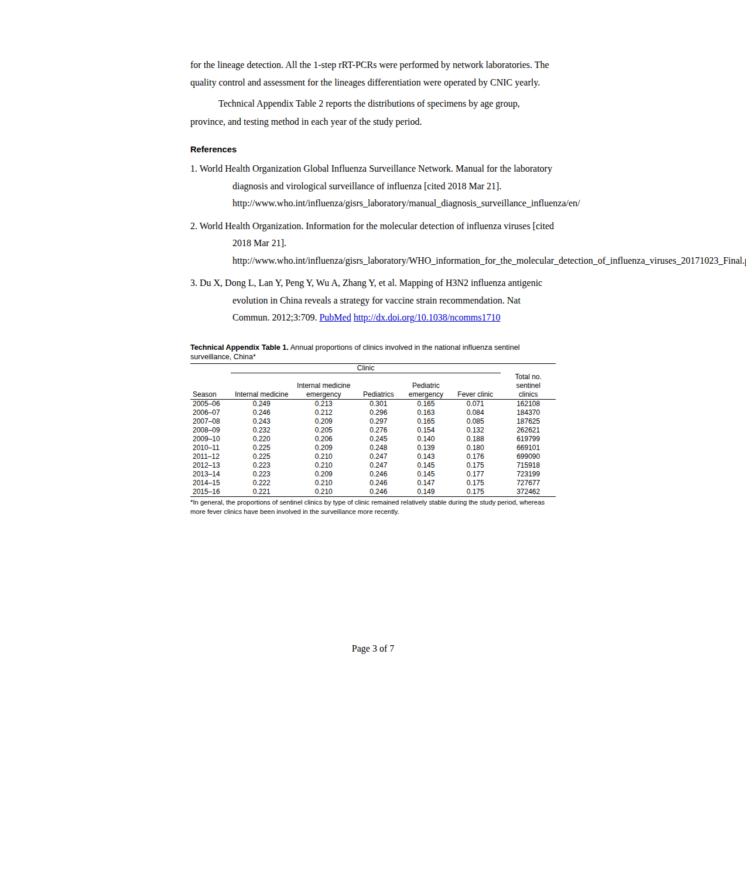for the lineage detection. All the 1-step rRT-PCRs were performed by network laboratories. The quality control and assessment for the lineages differentiation were operated by CNIC yearly.
Technical Appendix Table 2 reports the distributions of specimens by age group, province, and testing method in each year of the study period.
References
1. World Health Organization Global Influenza Surveillance Network. Manual for the laboratory diagnosis and virological surveillance of influenza [cited 2018 Mar 21]. http://www.who.int/influenza/gisrs_laboratory/manual_diagnosis_surveillance_influenza/en/
2. World Health Organization. Information for the molecular detection of influenza viruses [cited 2018 Mar 21]. http://www.who.int/influenza/gisrs_laboratory/WHO_information_for_the_molecular_detection_of_influenza_viruses_20171023_Final.pdf
3. Du X, Dong L, Lan Y, Peng Y, Wu A, Zhang Y, et al. Mapping of H3N2 influenza antigenic evolution in China reveals a strategy for vaccine strain recommendation. Nat Commun. 2012;3:709. PubMed http://dx.doi.org/10.1038/ncomms1710
Technical Appendix Table 1. Annual proportions of clinics involved in the national influenza sentinel surveillance, China*
| | Clinic | |
| | | Internal medicine | | Pediatric | | Total no. sentinel |
| Season | Internal medicine | emergency | Pediatrics | emergency | Fever clinic | clinics |
| 2005–06 | 0.249 | 0.213 | 0.301 | 0.165 | 0.071 | 162108 |
| 2006–07 | 0.246 | 0.212 | 0.296 | 0.163 | 0.084 | 184370 |
| 2007–08 | 0.243 | 0.209 | 0.297 | 0.165 | 0.085 | 187625 |
| 2008–09 | 0.232 | 0.205 | 0.276 | 0.154 | 0.132 | 262621 |
| 2009–10 | 0.220 | 0.206 | 0.245 | 0.140 | 0.188 | 619799 |
| 2010–11 | 0.225 | 0.209 | 0.248 | 0.139 | 0.180 | 669101 |
| 2011–12 | 0.225 | 0.210 | 0.247 | 0.143 | 0.176 | 699090 |
| 2012–13 | 0.223 | 0.210 | 0.247 | 0.145 | 0.175 | 715918 |
| 2013–14 | 0.223 | 0.209 | 0.246 | 0.145 | 0.177 | 723199 |
| 2014–15 | 0.222 | 0.210 | 0.246 | 0.147 | 0.175 | 727677 |
| 2015–16 | 0.221 | 0.210 | 0.246 | 0.149 | 0.175 | 372462 |
*In general, the proportions of sentinel clinics by type of clinic remained relatively stable during the study period, whereas more fever clinics have been involved in the surveillance more recently.
Page 3 of 7